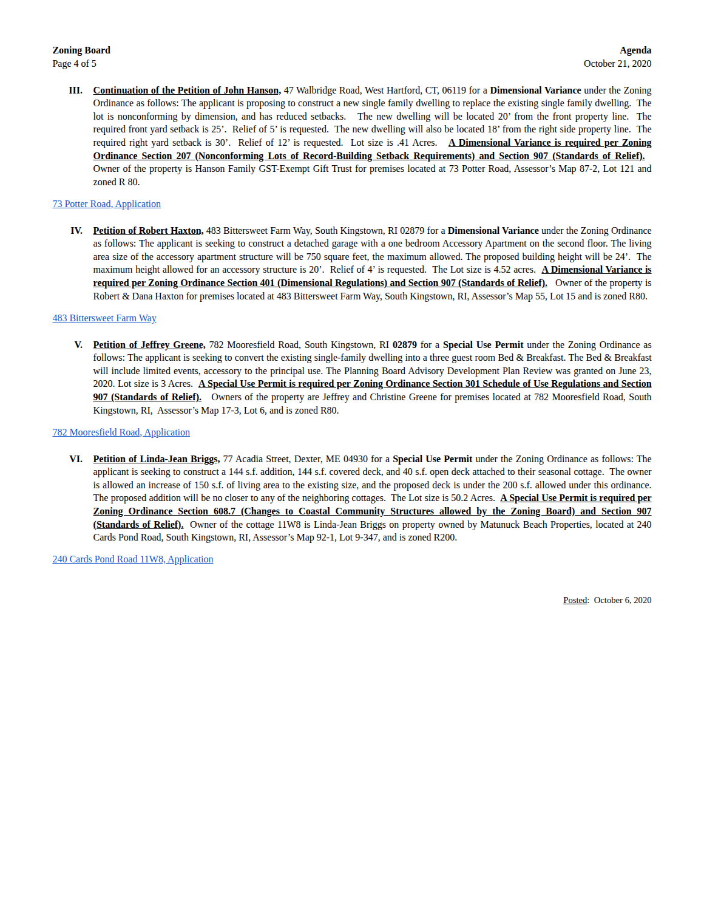Zoning Board Page 4 of 5
Agenda October 21, 2020
III.
Continuation of the Petition of John Hanson, 47 Walbridge Road, West Hartford, CT, 06119 for a Dimensional Variance under the Zoning Ordinance as follows: The applicant is proposing to construct a new single family dwelling to replace the existing single family dwelling. The lot is nonconforming by dimension, and has reduced setbacks. The new dwelling will be located 20’ from the front property line. The required front yard setback is 25’. Relief of 5’ is requested. The new dwelling will also be located 18’ from the right side property line. The required right yard setback is 30’. Relief of 12’ is requested. Lot size is .41 Acres. A Dimensional Variance is required per Zoning Ordinance Section 207 (Nonconforming Lots of Record-Building Setback Requirements) and Section 907 (Standards of Relief). Owner of the property is Hanson Family GST-Exempt Gift Trust for premises located at 73 Potter Road, Assessor’s Map 87-2, Lot 121 and zoned R 80.
73 Potter Road, Application
IV.
Petition of Robert Haxton, 483 Bittersweet Farm Way, South Kingstown, RI 02879 for a Dimensional Variance under the Zoning Ordinance as follows: The applicant is seeking to construct a detached garage with a one bedroom Accessory Apartment on the second floor. The living area size of the accessory apartment structure will be 750 square feet, the maximum allowed. The proposed building height will be 24’. The maximum height allowed for an accessory structure is 20’. Relief of 4’ is requested. The Lot size is 4.52 acres. A Dimensional Variance is required per Zoning Ordinance Section 401 (Dimensional Regulations) and Section 907 (Standards of Relief). Owner of the property is Robert & Dana Haxton for premises located at 483 Bittersweet Farm Way, South Kingstown, RI, Assessor’s Map 55, Lot 15 and is zoned R80.
483 Bittersweet Farm Way
V.
Petition of Jeffrey Greene, 782 Mooresfield Road, South Kingstown, RI 02879 for a Special Use Permit under the Zoning Ordinance as follows: The applicant is seeking to convert the existing single-family dwelling into a three guest room Bed & Breakfast. The Bed & Breakfast will include limited events, accessory to the principal use. The Planning Board Advisory Development Plan Review was granted on June 23, 2020. Lot size is 3 Acres. A Special Use Permit is required per Zoning Ordinance Section 301 Schedule of Use Regulations and Section 907 (Standards of Relief). Owners of the property are Jeffrey and Christine Greene for premises located at 782 Mooresfield Road, South Kingstown, RI, Assessor’s Map 17-3, Lot 6, and is zoned R80.
782 Mooresfield Road, Application
VI.
Petition of Linda-Jean Briggs, 77 Acadia Street, Dexter, ME 04930 for a Special Use Permit under the Zoning Ordinance as follows: The applicant is seeking to construct a 144 s.f. addition, 144 s.f. covered deck, and 40 s.f. open deck attached to their seasonal cottage. The owner is allowed an increase of 150 s.f. of living area to the existing size, and the proposed deck is under the 200 s.f. allowed under this ordinance. The proposed addition will be no closer to any of the neighboring cottages. The Lot size is 50.2 Acres. A Special Use Permit is required per Zoning Ordinance Section 608.7 (Changes to Coastal Community Structures allowed by the Zoning Board) and Section 907 (Standards of Relief). Owner of the cottage 11W8 is Linda-Jean Briggs on property owned by Matunuck Beach Properties, located at 240 Cards Pond Road, South Kingstown, RI, Assessor’s Map 92-1, Lot 9-347, and is zoned R200.
240 Cards Pond Road 11W8, Application
Posted: October 6, 2020